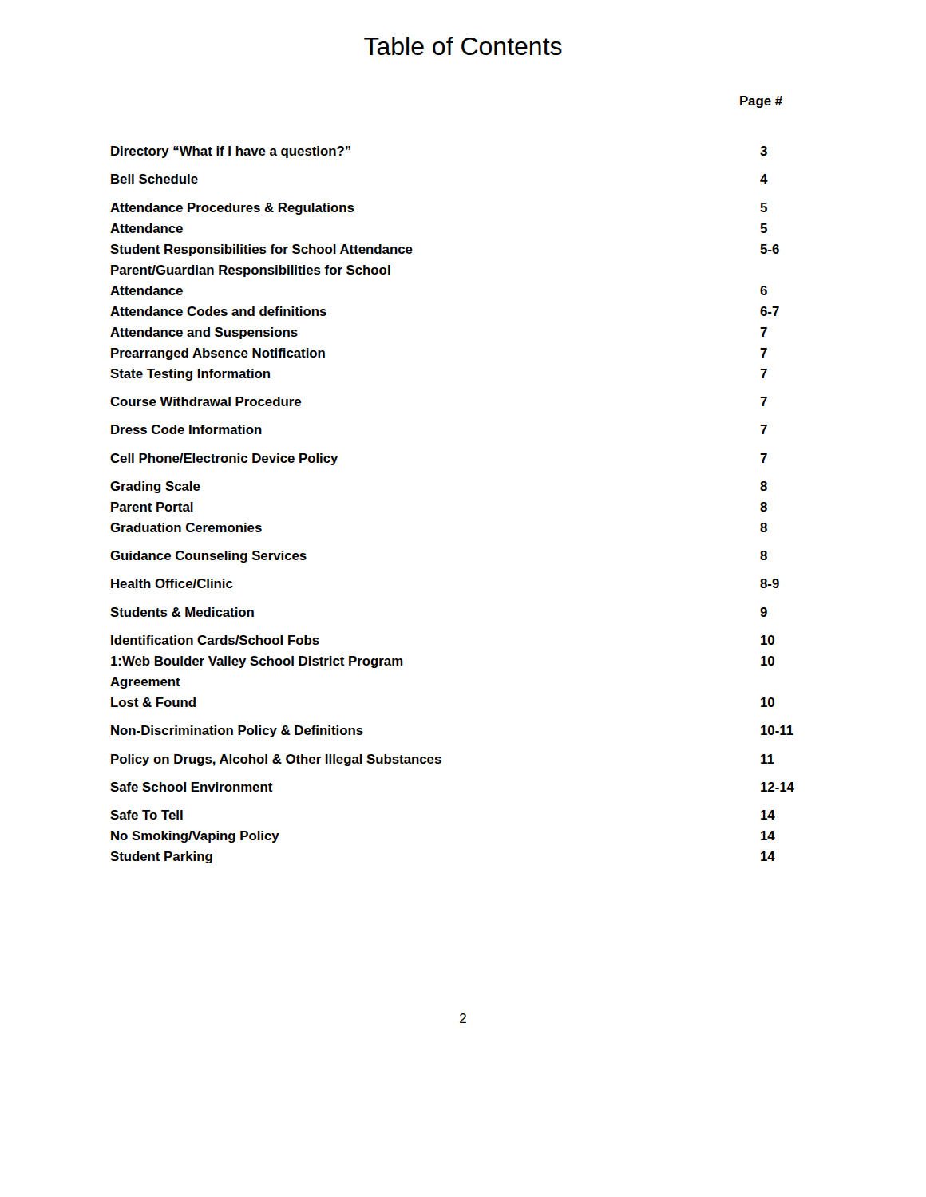Table of Contents
Page #
| Directory “What if I have a question?” | 3 |
| Bell Schedule | 4 |
| Attendance Procedures & Regulations | 5 |
| Attendance | 5 |
| Student Responsibilities for School Attendance | 5-6 |
| Parent/Guardian Responsibilities for School Attendance | 6 |
| Attendance Codes and definitions | 6-7 |
| Attendance and Suspensions | 7 |
| Prearranged Absence Notification | 7 |
| State Testing Information | 7 |
| Course Withdrawal Procedure | 7 |
| Dress Code Information | 7 |
| Cell Phone/Electronic Device Policy | 7 |
| Grading Scale | 8 |
| Parent Portal | 8 |
| Graduation Ceremonies | 8 |
| Guidance Counseling Services | 8 |
| Health Office/Clinic | 8-9 |
| Students & Medication | 9 |
| Identification Cards/School Fobs | 10 |
| 1:Web Boulder Valley School District Program Agreement | 10 |
| Lost & Found | 10 |
| Non-Discrimination Policy & Definitions | 10-11 |
| Policy on Drugs, Alcohol & Other Illegal Substances | 11 |
| Safe School Environment | 12-14 |
| Safe To Tell | 14 |
| No Smoking/Vaping Policy | 14 |
| Student Parking | 14 |
2